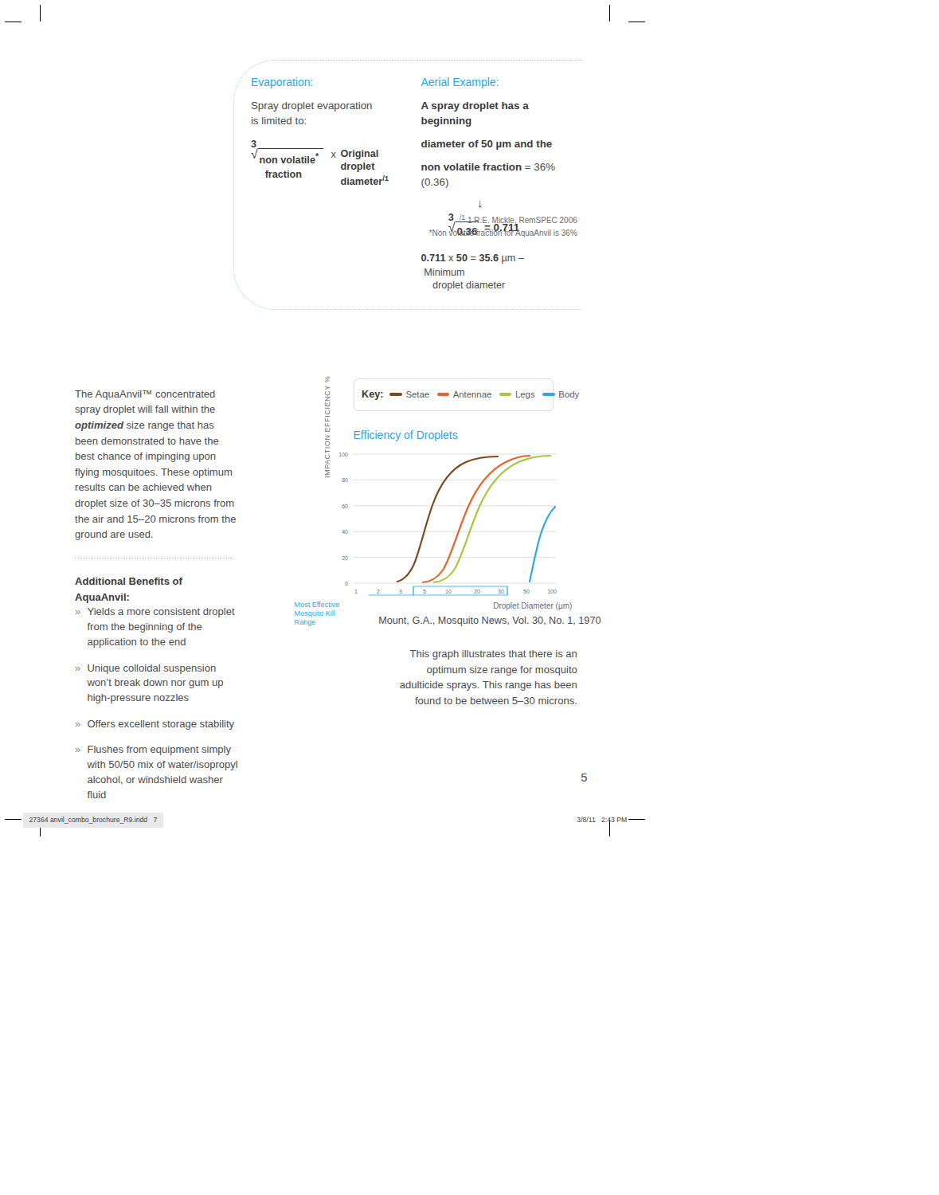Evaporation:
Spray droplet evaporation
is limited to:
3
√ non volatile*
fraction
x
Original droplet
diameter/1
Aerial Example:
A spray droplet has a beginning
diameter of 50 µm and the
non volatile fraction = 36% (0.36)
↓
3
√ 0.36
= 0.711
0.711 x 50 = 35.6 µm – Minimum
droplet diameter
/1 1 R.E. Mickle, RemSPEC 2006
*Non volatile fraction for AquaAnvil is 36%
The AquaAnvil™ concentrated spray droplet will fall within the optimized size range that has been demonstrated to have the best chance of impinging upon flying mosquitoes. These optimum results can be achieved when droplet size of 30–35 microns from the air and 15–20 microns from the ground are used.
Additional Benefits of AquaAnvil:
Yields a more consistent droplet from the beginning of the application to the end
Unique colloidal suspension won’t break down nor gum up high-pressure nozzles
Offers excellent storage stability
Flushes from equipment simply with 50/50 mix of water/isopropyl alcohol, or windshield washer fluid
Key: Setae Antennae Legs Body
Efficiency of Droplets
IMPACTION EFFICIENCY %
100 80 60 40 20 0 1 2 3 5 10 20 30 50 100
Most Effective
Mosquito Kill
Range
Droplet Diameter (µm)
Mount, G.A., Mosquito News, Vol. 30, No. 1, 1970
This graph illustrates that there is an optimum size range for mosquito adulticide sprays. This range has been found to be between 5–30 microns.
5
27364 anvil_combo_brochure_R9.indd 7
3/8/11 2:43 PM